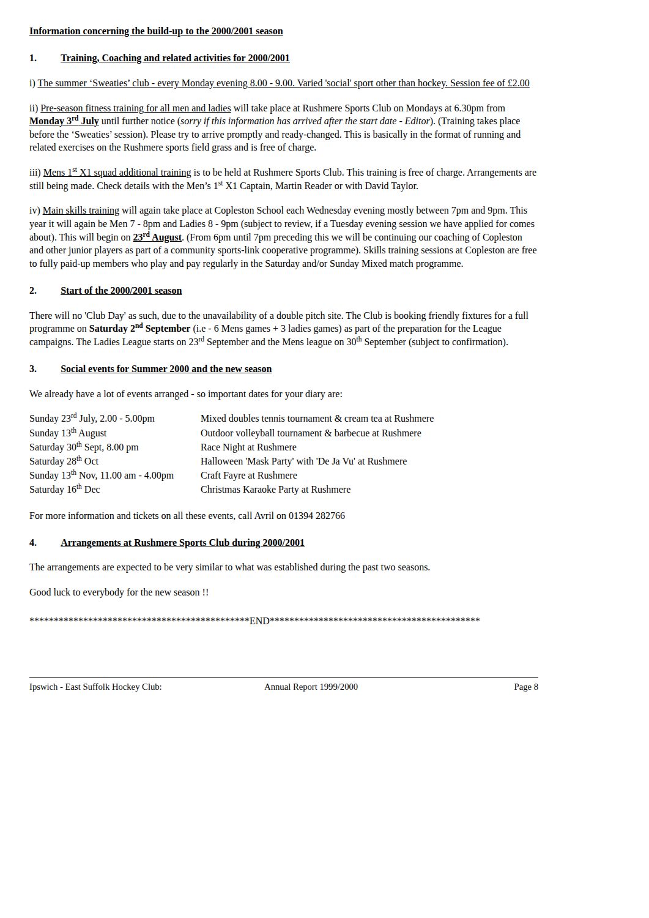Information concerning the build-up to the 2000/2001 season
1. Training, Coaching and related activities for 2000/2001
i) The summer ‘Sweaties’ club - every Monday evening 8.00 - 9.00. Varied 'social' sport other than hockey. Session fee of £2.00
ii) Pre-season fitness training for all men and ladies will take place at Rushmere Sports Club on Mondays at 6.30pm from Monday 3rd July until further notice (sorry if this information has arrived after the start date - Editor). (Training takes place before the ‘Sweaties’ session). Please try to arrive promptly and ready-changed. This is basically in the format of running and related exercises on the Rushmere sports field grass and is free of charge.
iii) Mens 1st X1 squad additional training is to be held at Rushmere Sports Club. This training is free of charge. Arrangements are still being made. Check details with the Men’s 1st X1 Captain, Martin Reader or with David Taylor.
iv) Main skills training will again take place at Copleston School each Wednesday evening mostly between 7pm and 9pm. This year it will again be Men 7 - 8pm and Ladies 8 - 9pm (subject to review, if a Tuesday evening session we have applied for comes about). This will begin on 23rd August. (From 6pm until 7pm preceding this we will be continuing our coaching of Copleston and other junior players as part of a community sports-link cooperative programme). Skills training sessions at Copleston are free to fully paid-up members who play and pay regularly in the Saturday and/or Sunday Mixed match programme.
2. Start of the 2000/2001 season
There will no 'Club Day' as such, due to the unavailability of a double pitch site. The Club is booking friendly fixtures for a full programme on Saturday 2nd September (i.e - 6 Mens games + 3 ladies games) as part of the preparation for the League campaigns. The Ladies League starts on 23rd September and the Mens league on 30th September (subject to confirmation).
3. Social events for Summer 2000 and the new season
We already have a lot of events arranged - so important dates for your diary are:
| Sunday 23 rd July, 2.00 - 5.00pm | Mixed doubles tennis tournament & cream tea at Rushmere |
| Sunday 13 th August | Outdoor volleyball tournament & barbecue at Rushmere |
| Saturday 30 th Sept, 8.00 pm | Race Night at Rushmere |
| Saturday 28 th Oct | Halloween 'Mask Party' with 'De Ja Vu' at Rushmere |
| Sunday 13 th Nov, 11.00 am - 4.00pm | Craft Fayre at Rushmere |
| Saturday 16 th Dec | Christmas Karaoke Party at Rushmere |
For more information and tickets on all these events, call Avril on 01394 282766
4. Arrangements at Rushmere Sports Club during 2000/2001
The arrangements are expected to be very similar to what was established during the past two seasons.
Good luck to everybody for the new season !!
*********************************************END*******************************************
Ipswich - East Suffolk Hockey Club: Annual Report 1999/2000 Page 8